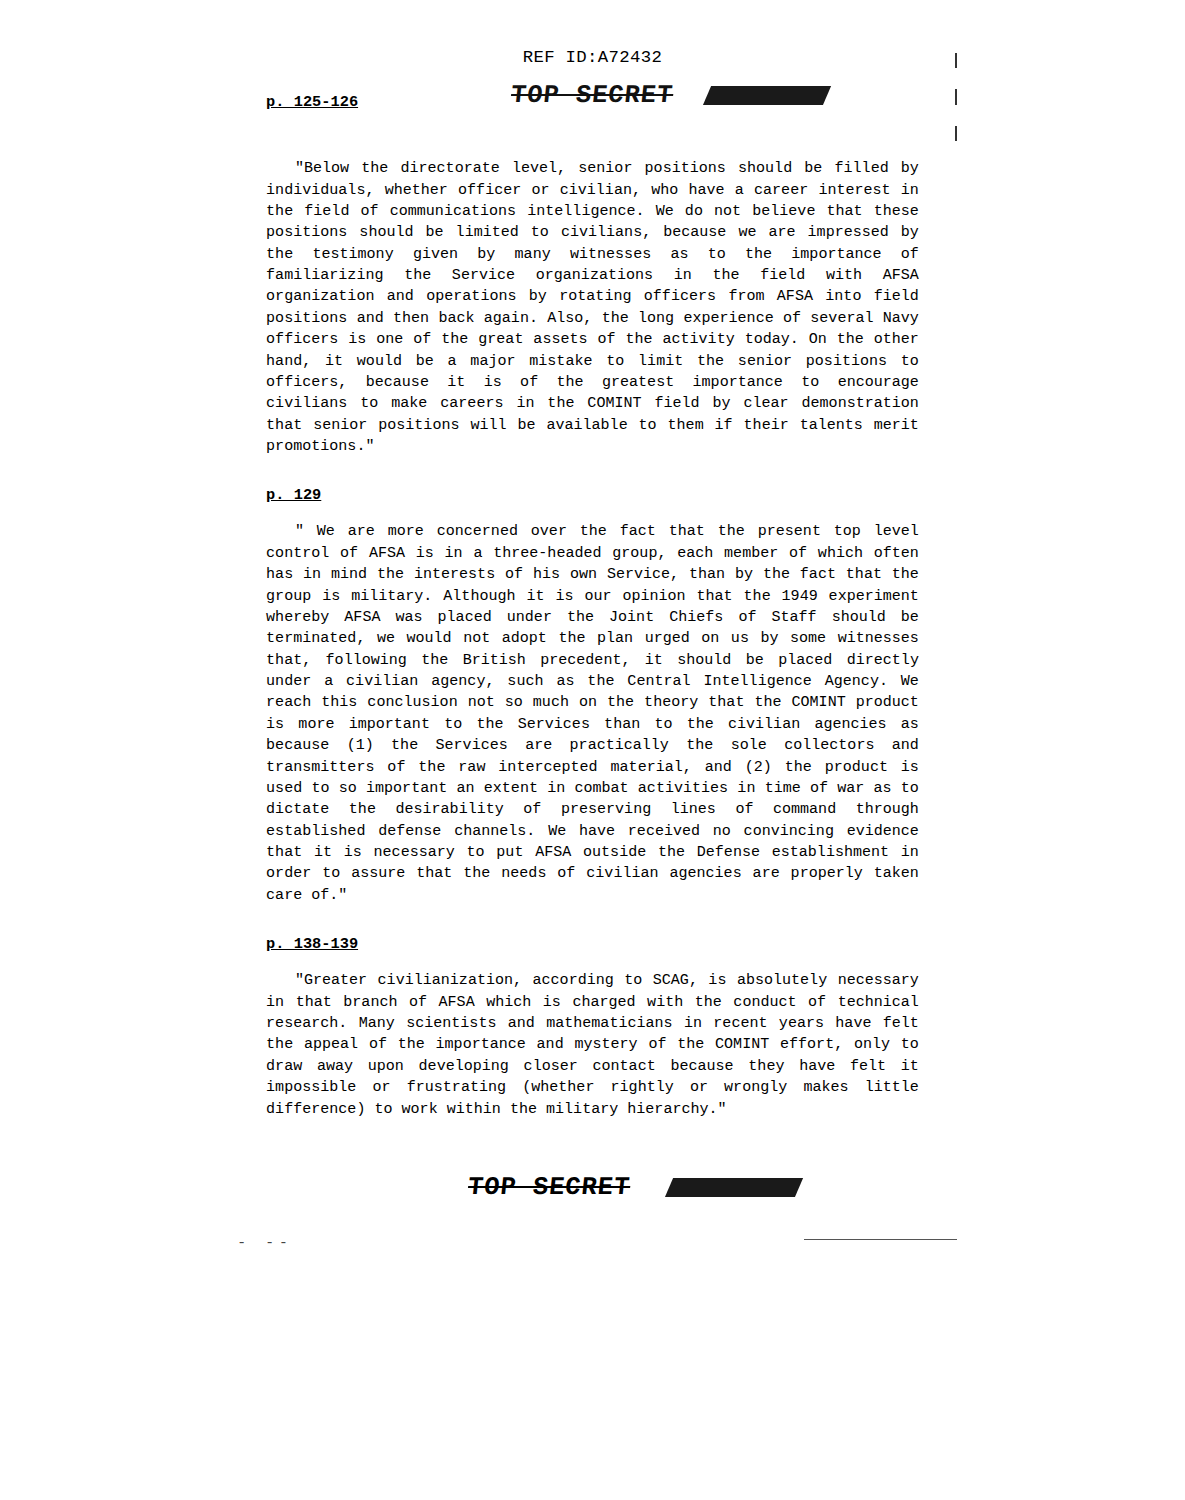REF ID:A72432
p. 125-126
TOP SECRET
"Below the directorate level, senior positions should be filled by individuals, whether officer or civilian, who have a career interest in the field of communications intelligence. We do not believe that these positions should be limited to civilians, because we are impressed by the testimony given by many witnesses as to the importance of familiarizing the Service organizations in the field with AFSA organization and operations by rotating officers from AFSA into field positions and then back again. Also, the long experience of several Navy officers is one of the great assets of the activity today. On the other hand, it would be a major mistake to limit the senior positions to officers, because it is of the greatest importance to encourage civilians to make careers in the COMINT field by clear demonstration that senior positions will be available to them if their talents merit promotions."
p. 129
" We are more concerned over the fact that the present top level control of AFSA is in a three-headed group, each member of which often has in mind the interests of his own Service, than by the fact that the group is military. Although it is our opinion that the 1949 experiment whereby AFSA was placed under the Joint Chiefs of Staff should be terminated, we would not adopt the plan urged on us by some witnesses that, following the British precedent, it should be placed directly under a civilian agency, such as the Central Intelligence Agency. We reach this conclusion not so much on the theory that the COMINT product is more important to the Services than to the civilian agencies as because (1) the Services are practically the sole collectors and transmitters of the raw intercepted material, and (2) the product is used to so important an extent in combat activities in time of war as to dictate the desirability of preserving lines of command through established defense channels. We have received no convincing evidence that it is necessary to put AFSA outside the Defense establishment in order to assure that the needs of civilian agencies are properly taken care of."
p. 138-139
"Greater civilianization, according to SCAG, is absolutely necessary in that branch of AFSA which is charged with the conduct of technical research. Many scientists and mathematicians in recent years have felt the appeal of the importance and mystery of the COMINT effort, only to draw away upon developing closer contact because they have felt it impossible or frustrating (whether rightly or wrongly makes little difference) to work within the military hierarchy."
TOP SECRET
- --